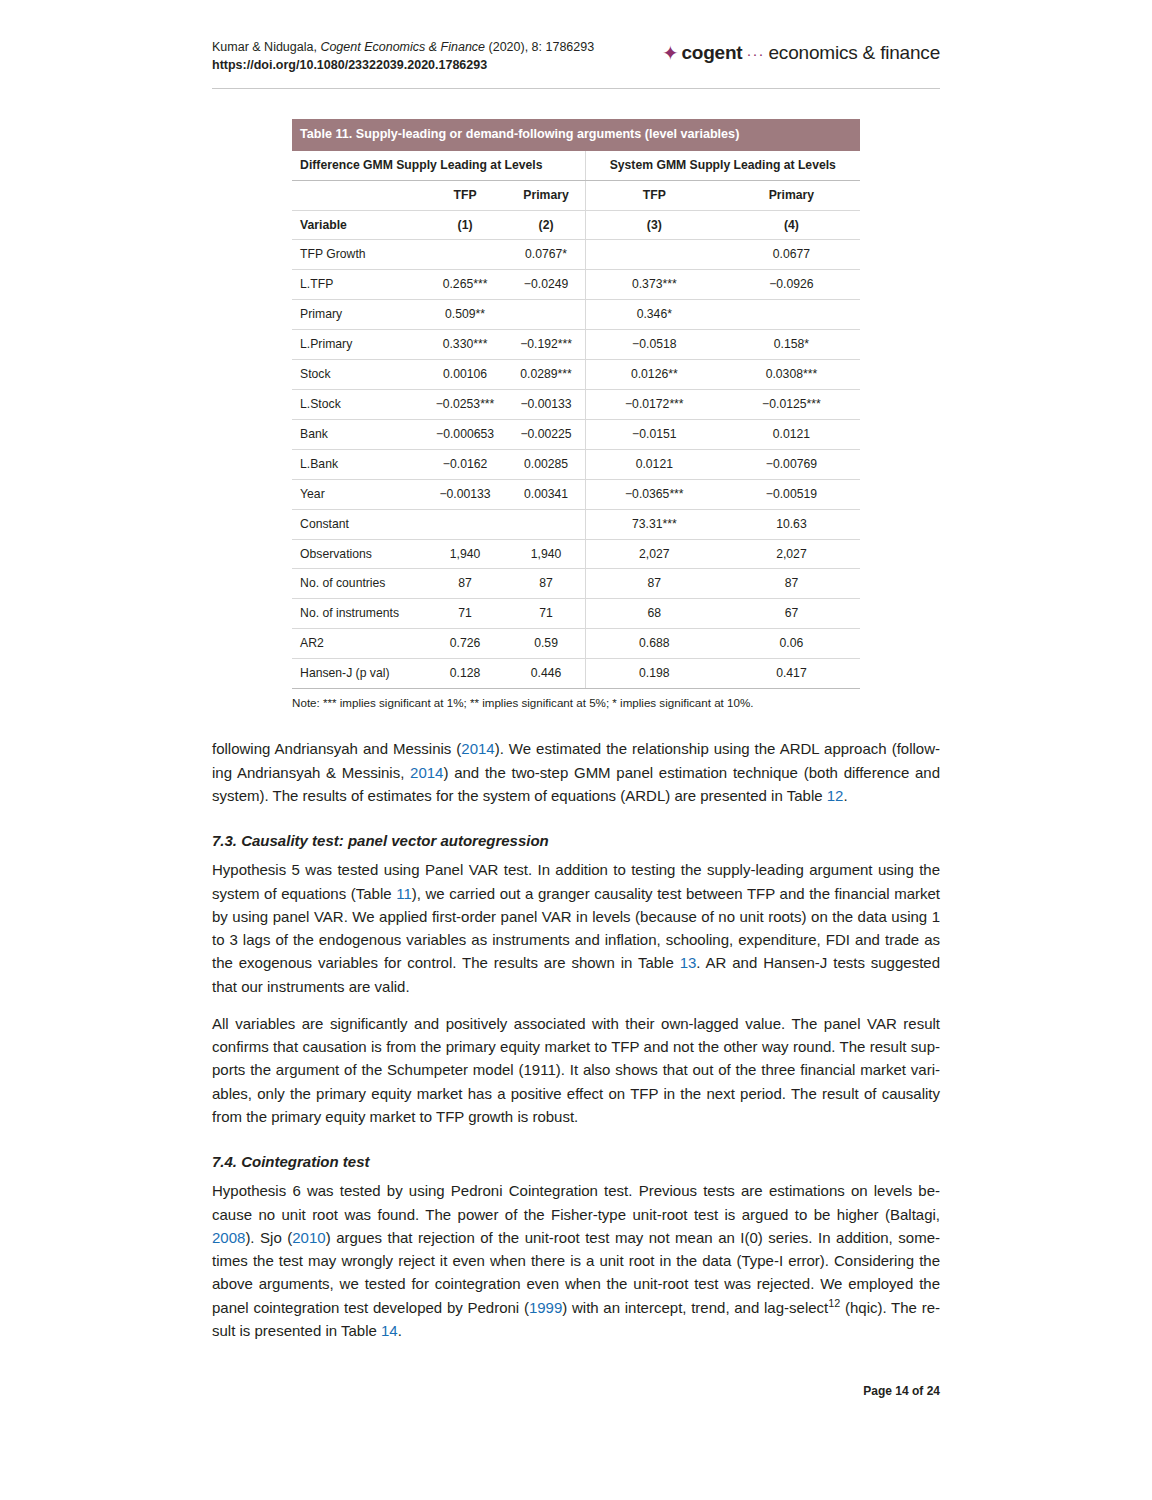Kumar & Nidugala, Cogent Economics & Finance (2020), 8: 1786293
https://doi.org/10.1080/23322039.2020.1786293
✦cogent···economics & finance
Table 11. Supply-leading or demand-following arguments (level variables)
| Difference GMM Supply Leading at Levels | System GMM Supply Leading at Levels |
| --- | --- |
| | TFP | Primary | TFP | Primary |
| Variable | (1) | (2) | (3) | (4) |
| TFP Growth | | 0.0767* | | 0.0677 |
| L.TFP | 0.265*** | −0.0249 | 0.373*** | −0.0926 |
| Primary | 0.509** | | 0.346* | |
| L.Primary | 0.330*** | −0.192*** | −0.0518 | 0.158* |
| Stock | 0.00106 | 0.0289*** | 0.0126** | 0.0308*** |
| L.Stock | −0.0253*** | −0.00133 | −0.0172*** | −0.0125*** |
| Bank | −0.000653 | −0.00225 | −0.0151 | 0.0121 |
| L.Bank | −0.0162 | 0.00285 | 0.0121 | −0.00769 |
| Year | −0.00133 | 0.00341 | −0.0365*** | −0.00519 |
| Constant | | | 73.31*** | 10.63 |
| Observations | 1,940 | 1,940 | 2,027 | 2,027 |
| No. of countries | 87 | 87 | 87 | 87 |
| No. of instruments | 71 | 71 | 68 | 67 |
| AR2 | 0.726 | 0.59 | 0.688 | 0.06 |
| Hansen-J (p val) | 0.128 | 0.446 | 0.198 | 0.417 |
Note: *** implies significant at 1%; ** implies significant at 5%; * implies significant at 10%.
following Andriansyah and Messinis (2014). We estimated the relationship using the ARDL approach (following Andriansyah & Messinis, 2014) and the two-step GMM panel estimation technique (both difference and system). The results of estimates for the system of equations (ARDL) are presented in Table 12.
7.3. Causality test: panel vector autoregression
Hypothesis 5 was tested using Panel VAR test. In addition to testing the supply-leading argument using the system of equations (Table 11), we carried out a granger causality test between TFP and the financial market by using panel VAR. We applied first-order panel VAR in levels (because of no unit roots) on the data using 1 to 3 lags of the endogenous variables as instruments and inflation, schooling, expenditure, FDI and trade as the exogenous variables for control. The results are shown in Table 13. AR and Hansen-J tests suggested that our instruments are valid.
All variables are significantly and positively associated with their own-lagged value. The panel VAR result confirms that causation is from the primary equity market to TFP and not the other way round. The result supports the argument of the Schumpeter model (1911). It also shows that out of the three financial market variables, only the primary equity market has a positive effect on TFP in the next period. The result of causality from the primary equity market to TFP growth is robust.
7.4. Cointegration test
Hypothesis 6 was tested by using Pedroni Cointegration test. Previous tests are estimations on levels because no unit root was found. The power of the Fisher-type unit-root test is argued to be higher (Baltagi, 2008). Sjo (2010) argues that rejection of the unit-root test may not mean an I(0) series. In addition, sometimes the test may wrongly reject it even when there is a unit root in the data (Type-I error). Considering the above arguments, we tested for cointegration even when the unit-root test was rejected. We employed the panel cointegration test developed by Pedroni (1999) with an intercept, trend, and lag-select12 (hqic). The result is presented in Table 14.
Page 14 of 24